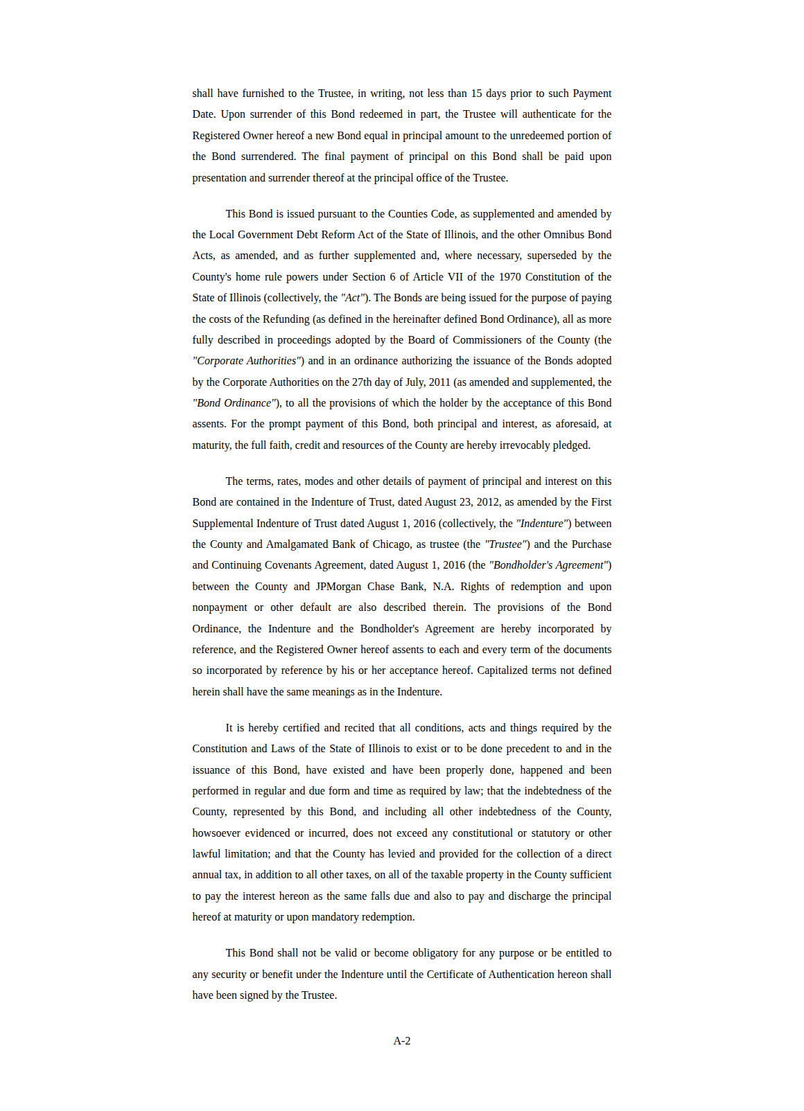shall have furnished to the Trustee, in writing, not less than 15 days prior to such Payment Date. Upon surrender of this Bond redeemed in part, the Trustee will authenticate for the Registered Owner hereof a new Bond equal in principal amount to the unredeemed portion of the Bond surrendered. The final payment of principal on this Bond shall be paid upon presentation and surrender thereof at the principal office of the Trustee.
This Bond is issued pursuant to the Counties Code, as supplemented and amended by the Local Government Debt Reform Act of the State of Illinois, and the other Omnibus Bond Acts, as amended, and as further supplemented and, where necessary, superseded by the County's home rule powers under Section 6 of Article VII of the 1970 Constitution of the State of Illinois (collectively, the "Act"). The Bonds are being issued for the purpose of paying the costs of the Refunding (as defined in the hereinafter defined Bond Ordinance), all as more fully described in proceedings adopted by the Board of Commissioners of the County (the "Corporate Authorities") and in an ordinance authorizing the issuance of the Bonds adopted by the Corporate Authorities on the 27th day of July, 2011 (as amended and supplemented, the "Bond Ordinance"), to all the provisions of which the holder by the acceptance of this Bond assents. For the prompt payment of this Bond, both principal and interest, as aforesaid, at maturity, the full faith, credit and resources of the County are hereby irrevocably pledged.
The terms, rates, modes and other details of payment of principal and interest on this Bond are contained in the Indenture of Trust, dated August 23, 2012, as amended by the First Supplemental Indenture of Trust dated August 1, 2016 (collectively, the "Indenture") between the County and Amalgamated Bank of Chicago, as trustee (the "Trustee") and the Purchase and Continuing Covenants Agreement, dated August 1, 2016 (the "Bondholder's Agreement") between the County and JPMorgan Chase Bank, N.A. Rights of redemption and upon nonpayment or other default are also described therein. The provisions of the Bond Ordinance, the Indenture and the Bondholder's Agreement are hereby incorporated by reference, and the Registered Owner hereof assents to each and every term of the documents so incorporated by reference by his or her acceptance hereof. Capitalized terms not defined herein shall have the same meanings as in the Indenture.
It is hereby certified and recited that all conditions, acts and things required by the Constitution and Laws of the State of Illinois to exist or to be done precedent to and in the issuance of this Bond, have existed and have been properly done, happened and been performed in regular and due form and time as required by law; that the indebtedness of the County, represented by this Bond, and including all other indebtedness of the County, howsoever evidenced or incurred, does not exceed any constitutional or statutory or other lawful limitation; and that the County has levied and provided for the collection of a direct annual tax, in addition to all other taxes, on all of the taxable property in the County sufficient to pay the interest hereon as the same falls due and also to pay and discharge the principal hereof at maturity or upon mandatory redemption.
This Bond shall not be valid or become obligatory for any purpose or be entitled to any security or benefit under the Indenture until the Certificate of Authentication hereon shall have been signed by the Trustee.
A-2